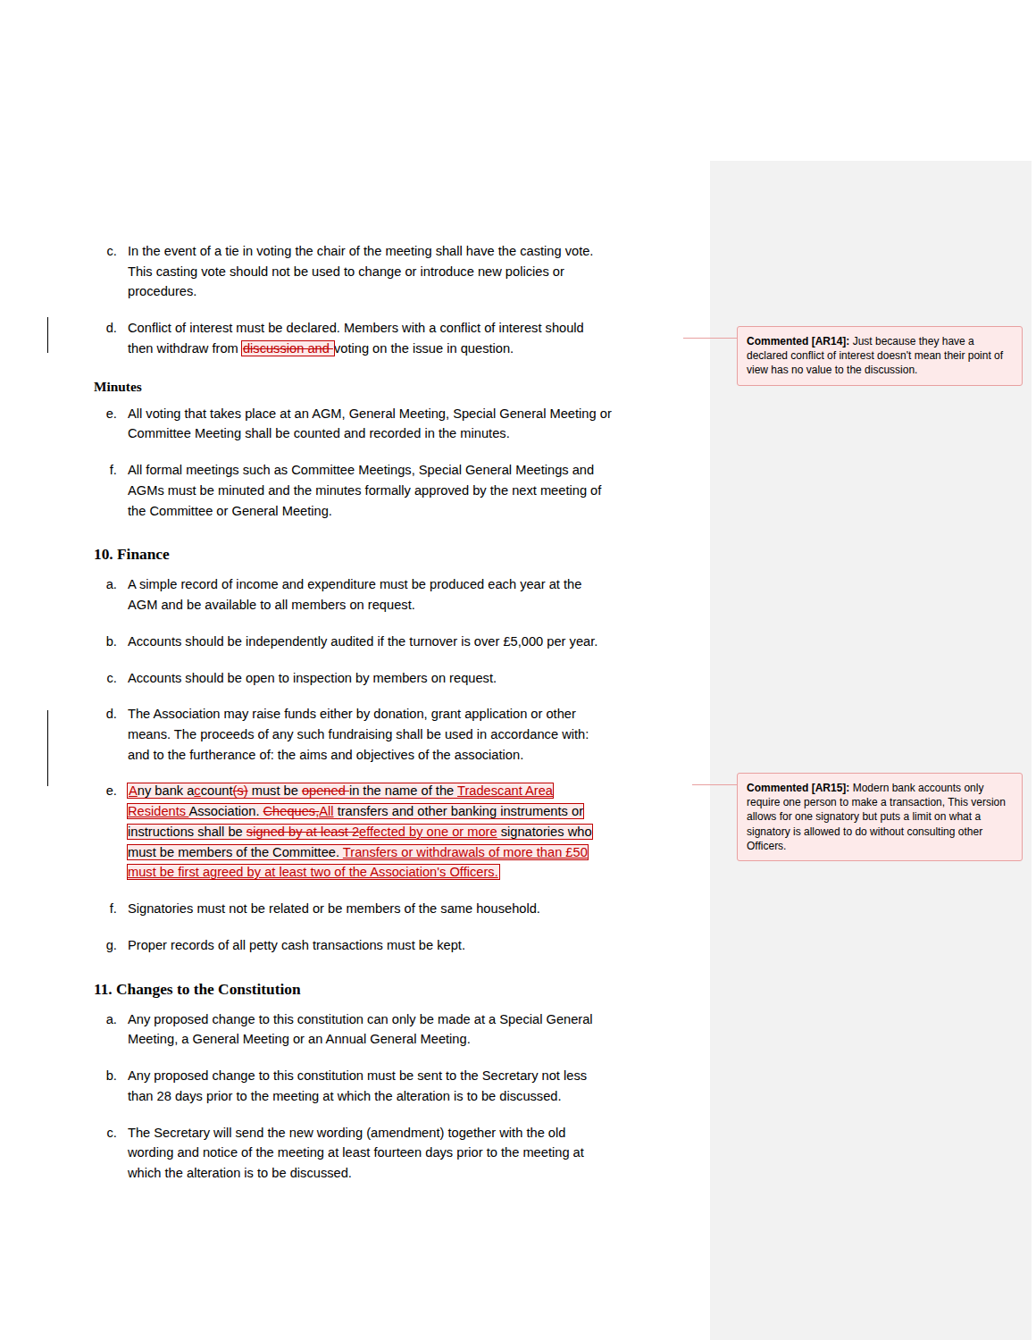In the event of a tie in voting the chair of the meeting shall have the casting vote. This casting vote should not be used to change or introduce new policies or procedures.
Conflict of interest must be declared. Members with a conflict of interest should then withdraw from discussion and voting on the issue in question.
Minutes
All voting that takes place at an AGM, General Meeting, Special General Meeting or Committee Meeting shall be counted and recorded in the minutes.
All formal meetings such as Committee Meetings, Special General Meetings and AGMs must be minuted and the minutes formally approved by the next meeting of the Committee or General Meeting.
10. Finance
A simple record of income and expenditure must be produced each year at the AGM and be available to all members on request.
Accounts should be independently audited if the turnover is over £5,000 per year.
Accounts should be open to inspection by members on request.
The Association may raise funds either by donation, grant application or other means. The proceeds of any such fundraising shall be used in accordance with: and to the furtherance of: the aims and objectives of the association.
Any bank account(s) must be opened in the name of the Tradescant Area Residents Association. Cheques, All transfers and other banking instruments or instructions shall be signed by at least 2 effected by one or more signatories who must be members of the Committee. Transfers or withdrawals of more than £50 must be first agreed by at least two of the Association's Officers.
Signatories must not be related or be members of the same household.
Proper records of all petty cash transactions must be kept.
11. Changes to the Constitution
Any proposed change to this constitution can only be made at a Special General Meeting, a General Meeting or an Annual General Meeting.
Any proposed change to this constitution must be sent to the Secretary not less than 28 days prior to the meeting at which the alteration is to be discussed.
The Secretary will send the new wording (amendment) together with the old wording and notice of the meeting at least fourteen days prior to the meeting at which the alteration is to be discussed.
Commented [AR14]: Just because they have a declared conflict of interest doesn't mean their point of view has no value to the discussion.
Commented [AR15]: Modern bank accounts only require one person to make a transaction, This version allows for one signatory but puts a limit on what a signatory is allowed to do without consulting other Officers.